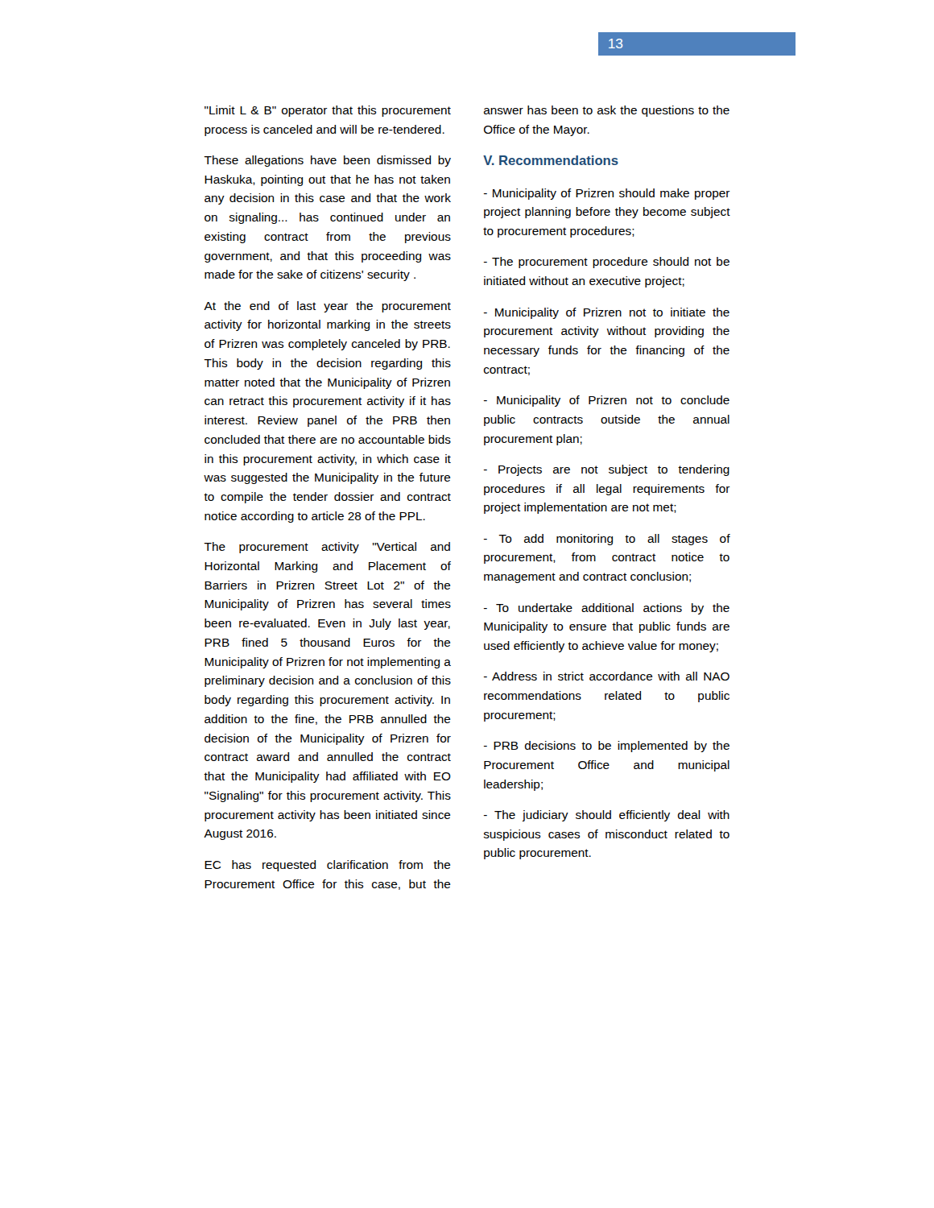13
"Limit L & B" operator that this procurement process is canceled and will be re-tendered.
These allegations have been dismissed by Haskuka, pointing out that he has not taken any decision in this case and that the work on signaling... has continued under an existing contract from the previous government, and that this proceeding was made for the sake of citizens' security .
At the end of last year the procurement activity for horizontal marking in the streets of Prizren was completely canceled by PRB. This body in the decision regarding this matter noted that the Municipality of Prizren can retract this procurement activity if it has interest. Review panel of the PRB then concluded that there are no accountable bids in this procurement activity, in which case it was suggested the Municipality in the future to compile the tender dossier and contract notice according to article 28 of the PPL.
The procurement activity "Vertical and Horizontal Marking and Placement of Barriers in Prizren Street Lot 2" of the Municipality of Prizren has several times been re-evaluated. Even in July last year, PRB fined 5 thousand Euros for the Municipality of Prizren for not implementing a preliminary decision and a conclusion of this body regarding this procurement activity. In addition to the fine, the PRB annulled the decision of the Municipality of Prizren for contract award and annulled the contract that the Municipality had affiliated with EO "Signaling" for this procurement activity. This procurement activity has been initiated since August 2016.
EC has requested clarification from the Procurement Office for this case, but the answer has been to ask the questions to the Office of the Mayor.
V. Recommendations
- Municipality of Prizren should make proper project planning before they become subject to procurement procedures;
- The procurement procedure should not be initiated without an executive project;
- Municipality of Prizren not to initiate the procurement activity without providing the necessary funds for the financing of the contract;
- Municipality of Prizren not to conclude public contracts outside the annual procurement plan;
- Projects are not subject to tendering procedures if all legal requirements for project implementation are not met;
- To add monitoring to all stages of procurement, from contract notice to management and contract conclusion;
- To undertake additional actions by the Municipality to ensure that public funds are used efficiently to achieve value for money;
- Address in strict accordance with all NAO recommendations related to public procurement;
- PRB decisions to be implemented by the Procurement Office and municipal leadership;
- The judiciary should efficiently deal with suspicious cases of misconduct related to public procurement.